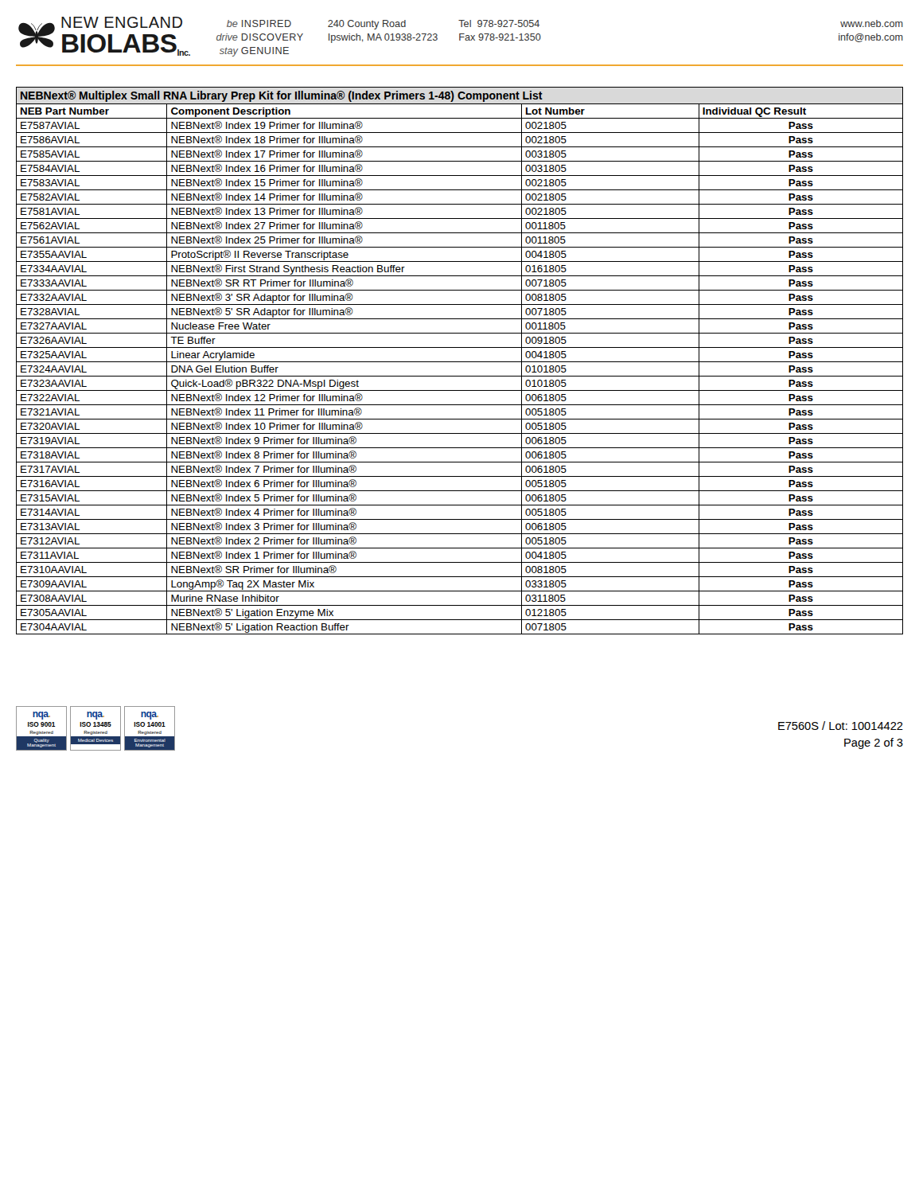NEW ENGLAND
BIOLABSInc.
be INSPIRED
drive DISCOVERY
stay GENUINE
240 County Road
Ipswich, MA 01938-2723
Tel 978-927-5054
Fax 978-921-1350
www.neb.com
info@neb.com
| NEBNext® Multiplex Small RNA Library Prep Kit for Illumina® (Index Primers 1-48) Component List |
| --- |
| NEB Part Number | Component Description | Lot Number | Individual QC Result |
| E7587AVIAL | NEBNext® Index 19 Primer for Illumina® | 0021805 | Pass |
| E7586AVIAL | NEBNext® Index 18 Primer for Illumina® | 0021805 | Pass |
| E7585AVIAL | NEBNext® Index 17 Primer for Illumina® | 0031805 | Pass |
| E7584AVIAL | NEBNext® Index 16 Primer for Illumina® | 0031805 | Pass |
| E7583AVIAL | NEBNext® Index 15 Primer for Illumina® | 0021805 | Pass |
| E7582AVIAL | NEBNext® Index 14 Primer for Illumina® | 0021805 | Pass |
| E7581AVIAL | NEBNext® Index 13 Primer for Illumina® | 0021805 | Pass |
| E7562AVIAL | NEBNext® Index 27 Primer for Illumina® | 0011805 | Pass |
| E7561AVIAL | NEBNext® Index 25 Primer for Illumina® | 0011805 | Pass |
| E7355AAVIAL | ProtoScript® II Reverse Transcriptase | 0041805 | Pass |
| E7334AAVIAL | NEBNext® First Strand Synthesis Reaction Buffer | 0161805 | Pass |
| E7333AAVIAL | NEBNext® SR RT Primer for Illumina® | 0071805 | Pass |
| E7332AAVIAL | NEBNext® 3' SR Adaptor for Illumina® | 0081805 | Pass |
| E7328AVIAL | NEBNext® 5' SR Adaptor for Illumina® | 0071805 | Pass |
| E7327AAVIAL | Nuclease Free Water | 0011805 | Pass |
| E7326AAVIAL | TE Buffer | 0091805 | Pass |
| E7325AAVIAL | Linear Acrylamide | 0041805 | Pass |
| E7324AAVIAL | DNA Gel Elution Buffer | 0101805 | Pass |
| E7323AAVIAL | Quick-Load® pBR322 DNA-MspI Digest | 0101805 | Pass |
| E7322AVIAL | NEBNext® Index 12 Primer for Illumina® | 0061805 | Pass |
| E7321AVIAL | NEBNext® Index 11 Primer for Illumina® | 0051805 | Pass |
| E7320AVIAL | NEBNext® Index 10 Primer for Illumina® | 0051805 | Pass |
| E7319AVIAL | NEBNext® Index 9 Primer for Illumina® | 0061805 | Pass |
| E7318AVIAL | NEBNext® Index 8 Primer for Illumina® | 0061805 | Pass |
| E7317AVIAL | NEBNext® Index 7 Primer for Illumina® | 0061805 | Pass |
| E7316AVIAL | NEBNext® Index 6 Primer for Illumina® | 0051805 | Pass |
| E7315AVIAL | NEBNext® Index 5 Primer for Illumina® | 0061805 | Pass |
| E7314AVIAL | NEBNext® Index 4 Primer for Illumina® | 0051805 | Pass |
| E7313AVIAL | NEBNext® Index 3 Primer for Illumina® | 0061805 | Pass |
| E7312AVIAL | NEBNext® Index 2 Primer for Illumina® | 0051805 | Pass |
| E7311AVIAL | NEBNext® Index 1 Primer for Illumina® | 0041805 | Pass |
| E7310AAVIAL | NEBNext® SR Primer for Illumina® | 0081805 | Pass |
| E7309AAVIAL | LongAmp® Taq 2X Master Mix | 0331805 | Pass |
| E7308AAVIAL | Murine RNase Inhibitor | 0311805 | Pass |
| E7305AAVIAL | NEBNext® 5' Ligation Enzyme Mix | 0121805 | Pass |
| E7304AAVIAL | NEBNext® 5' Ligation Reaction Buffer | 0071805 | Pass |
nqa.
ISO 9001
Registered
Quality
Management
nqa.
ISO 13485
Registered
Medical Devices
nqa.
ISO 14001
Registered
Environmental
Management
E7560S / Lot: 10014422
Page 2 of 3